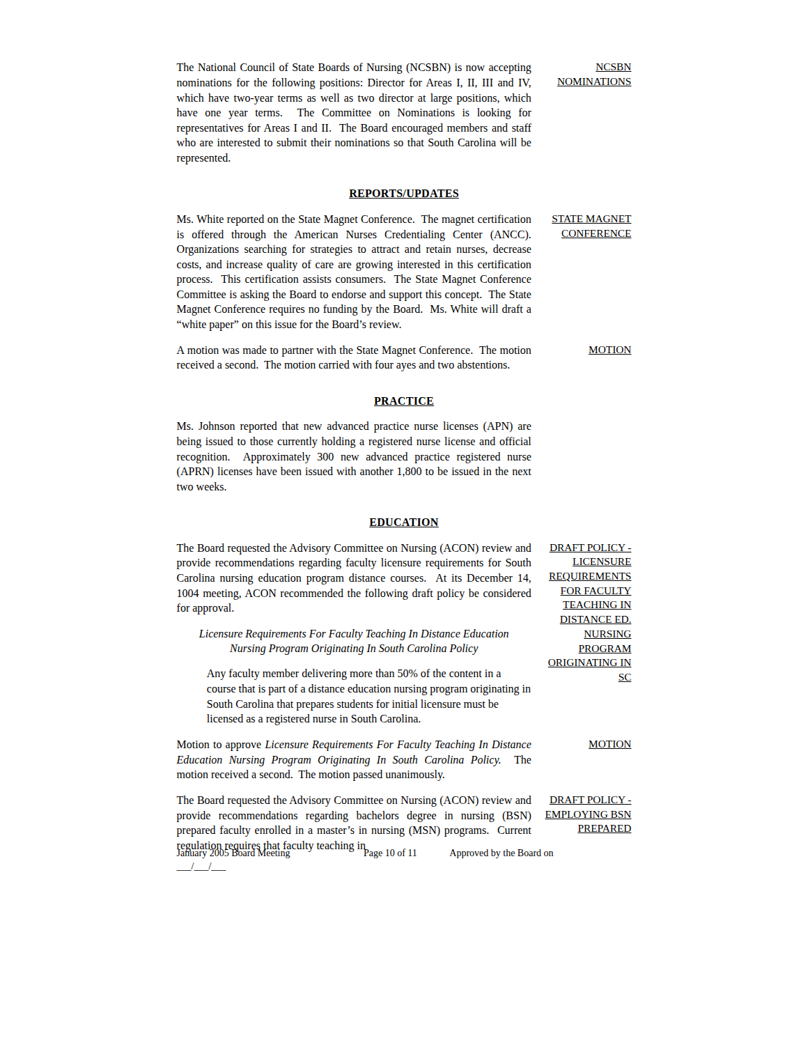| The National Council of State Boards of Nursing (NCSBN) is now accepting nominations for the following positions: Director for Areas I, II, III and IV, which have two-year terms as well as two director at large positions, which have one year terms. The Committee on Nominations is looking for representatives for Areas I and II. The Board encouraged members and staff who are interested to submit their nominations so that South Carolina will be represented. | NCSBN NOMINATIONS |
REPORTS/UPDATES
| Ms. White reported on the State Magnet Conference. The magnet certification is offered through the American Nurses Credentialing Center (ANCC). Organizations searching for strategies to attract and retain nurses, decrease costs, and increase quality of care are growing interested in this certification process. This certification assists consumers. The State Magnet Conference Committee is asking the Board to endorse and support this concept. The State Magnet Conference requires no funding by the Board. Ms. White will draft a “white paper” on this issue for the Board’s review. | STATE MAGNET CONFERENCE |
| A motion was made to partner with the State Magnet Conference. The motion received a second. The motion carried with four ayes and two abstentions. | MOTION |
PRACTICE
| Ms. Johnson reported that new advanced practice nurse licenses (APN) are being issued to those currently holding a registered nurse license and official recognition. Approximately 300 new advanced practice registered nurse (APRN) licenses have been issued with another 1,800 to be issued in the next two weeks. | |
EDUCATION
| The Board requested the Advisory Committee on Nursing (ACON) review and provide recommendations regarding faculty licensure requirements for South Carolina nursing education program distance courses. At its December 14, 1004 meeting, ACON recommended the following draft policy be considered for approval. Licensure Requirements For Faculty Teaching In Distance Education Nursing Program Originating In South Carolina Policy Any faculty member delivering more than 50% of the content in a course that is part of a distance education nursing program originating in South Carolina that prepares students for initial licensure must be licensed as a registered nurse in South Carolina. | DRAFT POLICY - LICENSURE REQUIREMENTS FOR FACULTY TEACHING IN DISTANCE ED. NURSING PROGRAM ORIGINATING IN SC |
| Motion to approve Licensure Requirements For Faculty Teaching In Distance Education Nursing Program Originating In South Carolina Policy. The motion received a second. The motion passed unanimously. | MOTION |
| The Board requested the Advisory Committee on Nursing (ACON) review and provide recommendations regarding bachelors degree in nursing (BSN) prepared faculty enrolled in a master’s in nursing (MSN) programs. Current regulation requires that faculty teaching in | DRAFT POLICY - EMPLOYING BSN PREPARED |
| January 2005 Board Meeting ___/___/___ | Page 10 of 11 | Approved by the Board on |